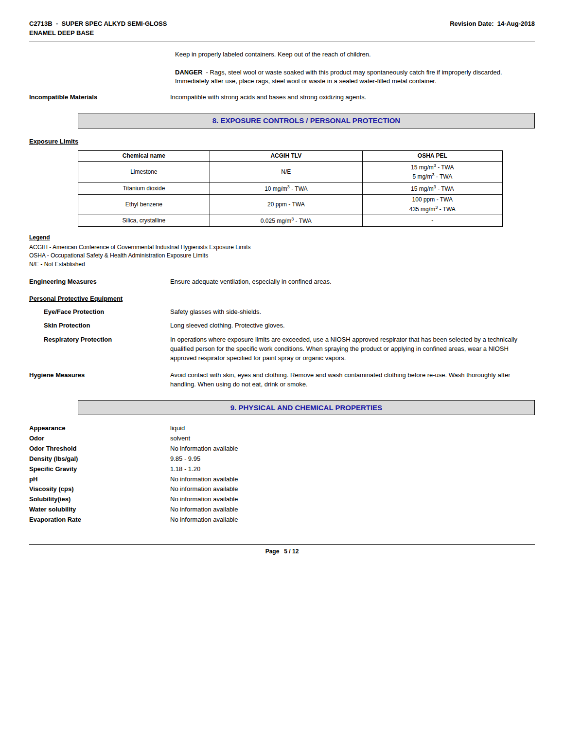C2713B - SUPER SPEC ALKYD SEMI-GLOSS
ENAMEL DEEP BASE
Revision Date: 14-Aug-2018
Keep in properly labeled containers. Keep out of the reach of children.
DANGER - Rags, steel wool or waste soaked with this product may spontaneously catch fire if improperly discarded. Immediately after use, place rags, steel wool or waste in a sealed water-filled metal container.
Incompatible Materials
Incompatible with strong acids and bases and strong oxidizing agents.
8. EXPOSURE CONTROLS / PERSONAL PROTECTION
Exposure Limits
| Chemical name | ACGIH TLV | OSHA PEL |
| --- | --- | --- |
| Limestone | N/E | 15 mg/m 3 - TWA 5 mg/m 3 - TWA |
| Titanium dioxide | 10 mg/m 3 - TWA | 15 mg/m 3 - TWA |
| Ethyl benzene | 20 ppm - TWA | 100 ppm - TWA 435 mg/m 3 - TWA |
| Silica, crystalline | 0.025 mg/m 3 - TWA | - |
Legend
ACGIH - American Conference of Governmental Industrial Hygienists Exposure Limits
OSHA - Occupational Safety & Health Administration Exposure Limits
N/E - Not Established
Engineering Measures
Ensure adequate ventilation, especially in confined areas.
Personal Protective Equipment
Eye/Face Protection
Safety glasses with side-shields.
Skin Protection
Long sleeved clothing. Protective gloves.
Respiratory Protection
In operations where exposure limits are exceeded, use a NIOSH approved respirator that has been selected by a technically qualified person for the specific work conditions. When spraying the product or applying in confined areas, wear a NIOSH approved respirator specified for paint spray or organic vapors.
Hygiene Measures
Avoid contact with skin, eyes and clothing. Remove and wash contaminated clothing before re-use. Wash thoroughly after handling. When using do not eat, drink or smoke.
9. PHYSICAL AND CHEMICAL PROPERTIES
Appearance
liquid
Odor
solvent
Odor Threshold
No information available
Density (lbs/gal)
9.85 - 9.95
Specific Gravity
1.18 - 1.20
pH
No information available
Viscosity (cps)
No information available
Solubility(ies)
No information available
Water solubility
No information available
Evaporation Rate
No information available
Page 5 / 12